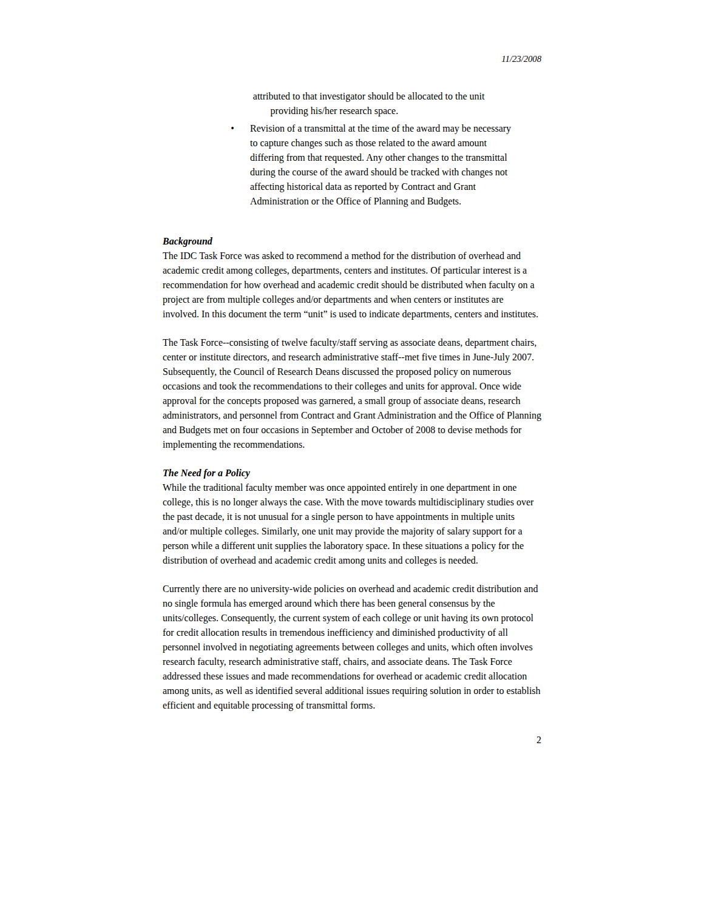11/23/2008
attributed to that investigator should be allocated to the unit providing his/her research space.
Revision of a transmittal at the time of the award may be necessary to capture changes such as those related to the award amount differing from that requested. Any other changes to the transmittal during the course of the award should be tracked with changes not affecting historical data as reported by Contract and Grant Administration or the Office of Planning and Budgets.
Background
The IDC Task Force was asked to recommend a method for the distribution of overhead and academic credit among colleges, departments, centers and institutes. Of particular interest is a recommendation for how overhead and academic credit should be distributed when faculty on a project are from multiple colleges and/or departments and when centers or institutes are involved. In this document the term “unit” is used to indicate departments, centers and institutes.
The Task Force--consisting of twelve faculty/staff serving as associate deans, department chairs, center or institute directors, and research administrative staff--met five times in June-July 2007. Subsequently, the Council of Research Deans discussed the proposed policy on numerous occasions and took the recommendations to their colleges and units for approval. Once wide approval for the concepts proposed was garnered, a small group of associate deans, research administrators, and personnel from Contract and Grant Administration and the Office of Planning and Budgets met on four occasions in September and October of 2008 to devise methods for implementing the recommendations.
The Need for a Policy
While the traditional faculty member was once appointed entirely in one department in one college, this is no longer always the case. With the move towards multidisciplinary studies over the past decade, it is not unusual for a single person to have appointments in multiple units and/or multiple colleges. Similarly, one unit may provide the majority of salary support for a person while a different unit supplies the laboratory space. In these situations a policy for the distribution of overhead and academic credit among units and colleges is needed.
Currently there are no university-wide policies on overhead and academic credit distribution and no single formula has emerged around which there has been general consensus by the units/colleges. Consequently, the current system of each college or unit having its own protocol for credit allocation results in tremendous inefficiency and diminished productivity of all personnel involved in negotiating agreements between colleges and units, which often involves research faculty, research administrative staff, chairs, and associate deans. The Task Force addressed these issues and made recommendations for overhead or academic credit allocation among units, as well as identified several additional issues requiring solution in order to establish efficient and equitable processing of transmittal forms.
2